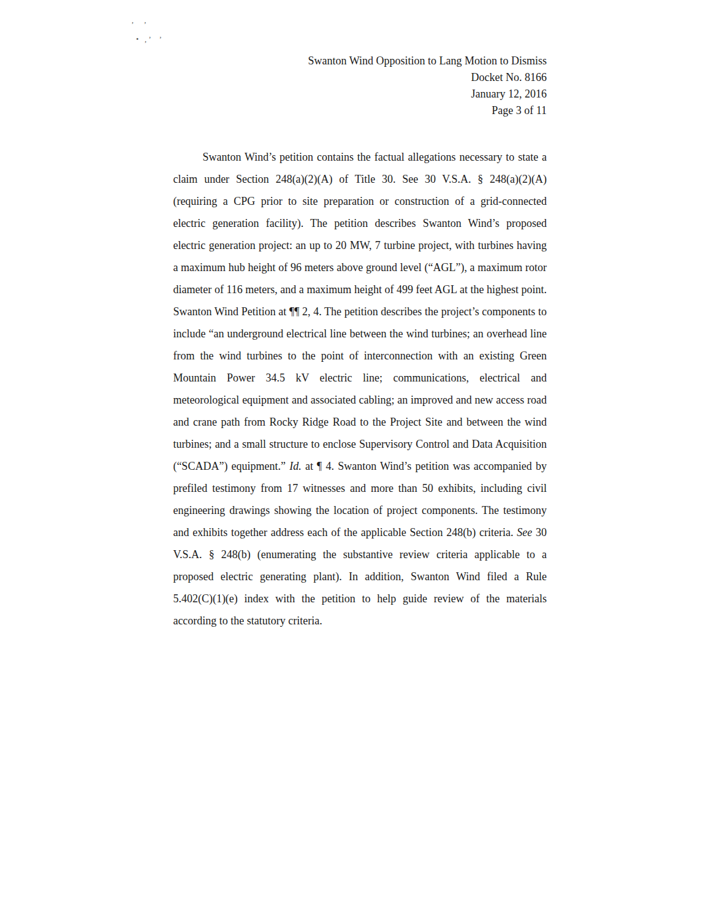’ ’
• , ’ ’
Swanton Wind Opposition to Lang Motion to Dismiss
Docket No. 8166
January 12, 2016
Page 3 of 11
Swanton Wind’s petition contains the factual allegations necessary to state a claim under Section 248(a)(2)(A) of Title 30. See 30 V.S.A. § 248(a)(2)(A) (requiring a CPG prior to site preparation or construction of a grid-connected electric generation facility). The petition describes Swanton Wind’s proposed electric generation project: an up to 20 MW, 7 turbine project, with turbines having a maximum hub height of 96 meters above ground level (“AGL”), a maximum rotor diameter of 116 meters, and a maximum height of 499 feet AGL at the highest point. Swanton Wind Petition at ¶¶ 2, 4. The petition describes the project’s components to include “an underground electrical line between the wind turbines; an overhead line from the wind turbines to the point of interconnection with an existing Green Mountain Power 34.5 kV electric line; communications, electrical and meteorological equipment and associated cabling; an improved and new access road and crane path from Rocky Ridge Road to the Project Site and between the wind turbines; and a small structure to enclose Supervisory Control and Data Acquisition (“SCADA”) equipment.” Id. at ¶ 4. Swanton Wind’s petition was accompanied by prefiled testimony from 17 witnesses and more than 50 exhibits, including civil engineering drawings showing the location of project components. The testimony and exhibits together address each of the applicable Section 248(b) criteria. See 30 V.S.A. § 248(b) (enumerating the substantive review criteria applicable to a proposed electric generating plant). In addition, Swanton Wind filed a Rule 5.402(C)(1)(e) index with the petition to help guide review of the materials according to the statutory criteria.